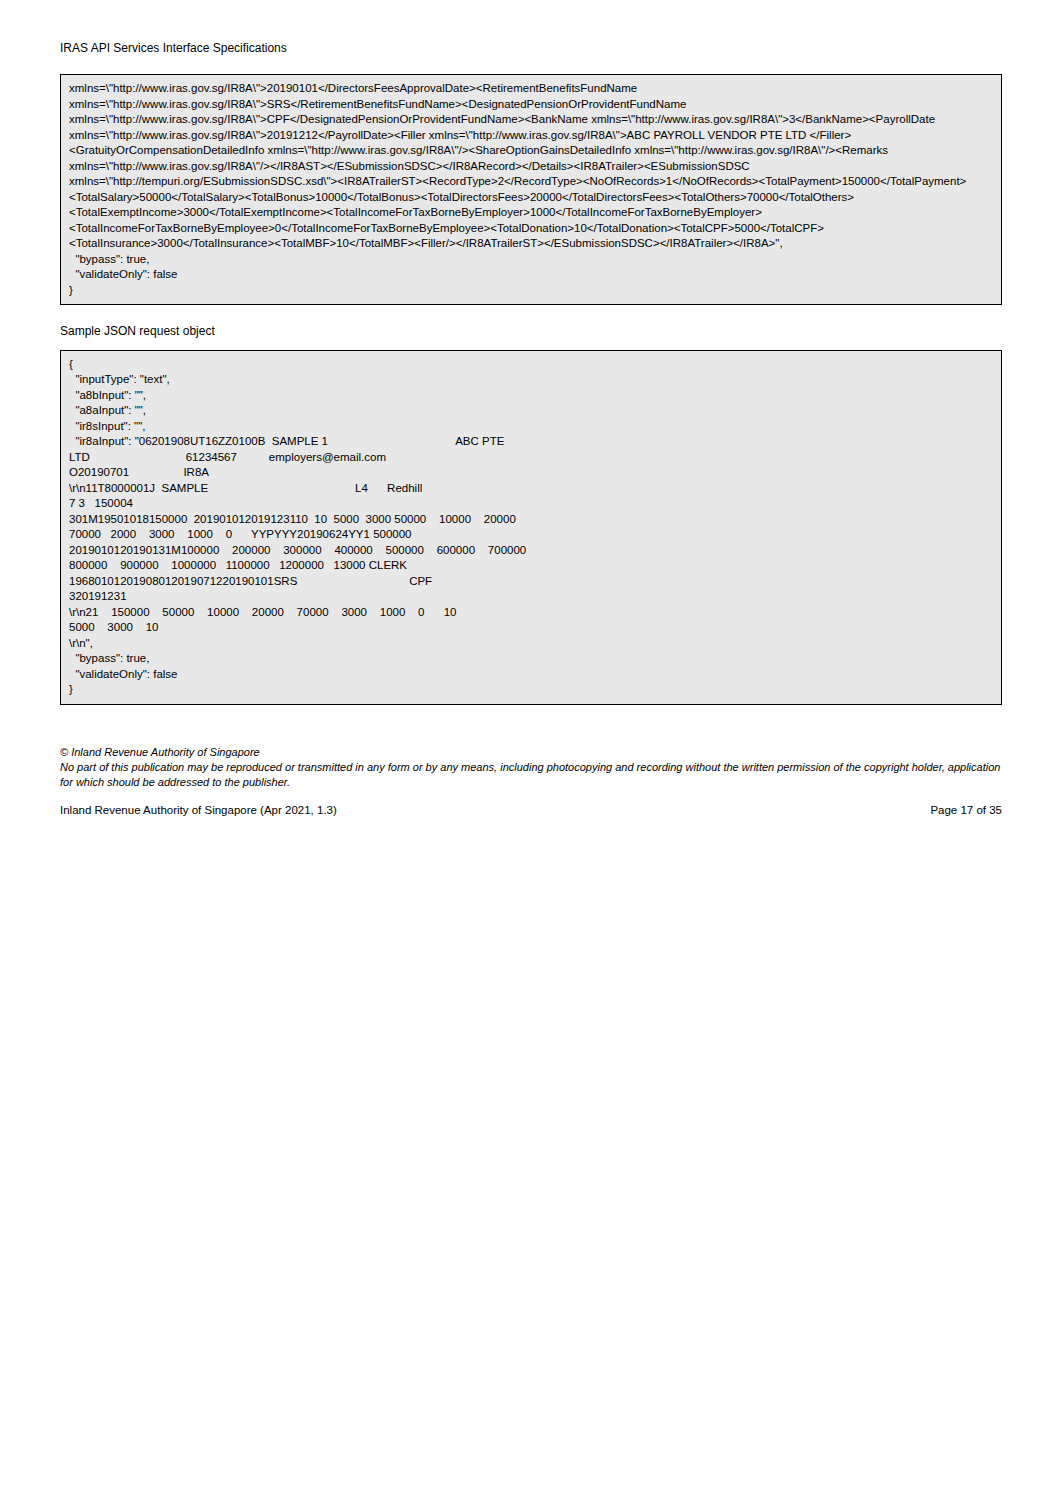IRAS API Services Interface Specifications
xmlns=\"http://www.iras.gov.sg/IR8A\">20190101</DirectorsFeesApprovalDate><RetirementBenefitsFundName xmlns=\"http://www.iras.gov.sg/IR8A\">SRS</RetirementBenefitsFundName><DesignatedPensionOrProvidentFundName xmlns=\"http://www.iras.gov.sg/IR8A\">CPF</DesignatedPensionOrProvidentFundName><BankName xmlns=\"http://www.iras.gov.sg/IR8A\">3</BankName><PayrollDate xmlns=\"http://www.iras.gov.sg/IR8A\">20191212</PayrollDate><Filler xmlns=\"http://www.iras.gov.sg/IR8A\">ABC PAYROLL VENDOR PTE LTD </Filler><GratuityOrCompensationDetailedInfo xmlns=\"http://www.iras.gov.sg/IR8A\"/><ShareOptionGainsDetailedInfo xmlns=\"http://www.iras.gov.sg/IR8A\"/><Remarks xmlns=\"http://www.iras.gov.sg/IR8A\"/></IR8AST></ESubmissionSDSC></IR8ARecord></Details><IR8ATrailer><ESubmissionSDSC xmlns=\"http://tempuri.org/ESubmissionSDSC.xsd\"><IR8ATrailerST><RecordType>2</RecordType><NoOfRecords>1</NoOfRecords><TotalPayment>150000</TotalPayment><TotalSalary>50000</TotalSalary><TotalBonus>10000</TotalBonus><TotalDirectorsFees>20000</TotalDirectorsFees><TotalOthers>70000</TotalOthers><TotalExemptIncome>3000</TotalExemptIncome><TotalIncomeForTaxBorneByEmployer>1000</TotalIncomeForTaxBorneByEmployer><TotalIncomeForTaxBorneByEmployee>0</TotalIncomeForTaxBorneByEmployee><TotalDonation>10</TotalDonation><TotalCPF>5000</TotalCPF><TotalInsurance>3000</TotalInsurance><TotalMBF>10</TotalMBF><Filler/></IR8ATrailerST></ESubmissionSDSC></IR8ATrailer></IR8A>",
"bypass": true,
"validateOnly": false
}
Sample JSON request object
{ "inputType": "text", "a8bInput": "", "a8aInput": "", "ir8sInput": "", "ir8aInput": "06201908UT16ZZ0100B SAMPLE 1 ABC PTE LTD 61234567 employers@email.com O20190701 IR8A \r\n11T8000001J SAMPLE L4 Redhill 7 3 150004 301M19501018150000 201901012019123110 10 5000 3000 50000 10000 20000 70000 2000 3000 1000 0 YYPYYY20190624YY1 500000 2019010120190131M100000 200000 300000 400000 500000 600000 700000 800000 900000 1000000 1100000 1200000 13000 CLERK 19680101201908012019071220190101SRS CPF 320191231 \r\n21 150000 50000 10000 20000 70000 3000 1000 0 10 5000 3000 10 \r\n", "bypass": true, "validateOnly": false }
© Inland Revenue Authority of Singapore
No part of this publication may be reproduced or transmitted in any form or by any means, including photocopying and recording without the written permission of the copyright holder, application for which should be addressed to the publisher.
Inland Revenue Authority of Singapore (Apr 2021, 1.3) Page 17 of 35